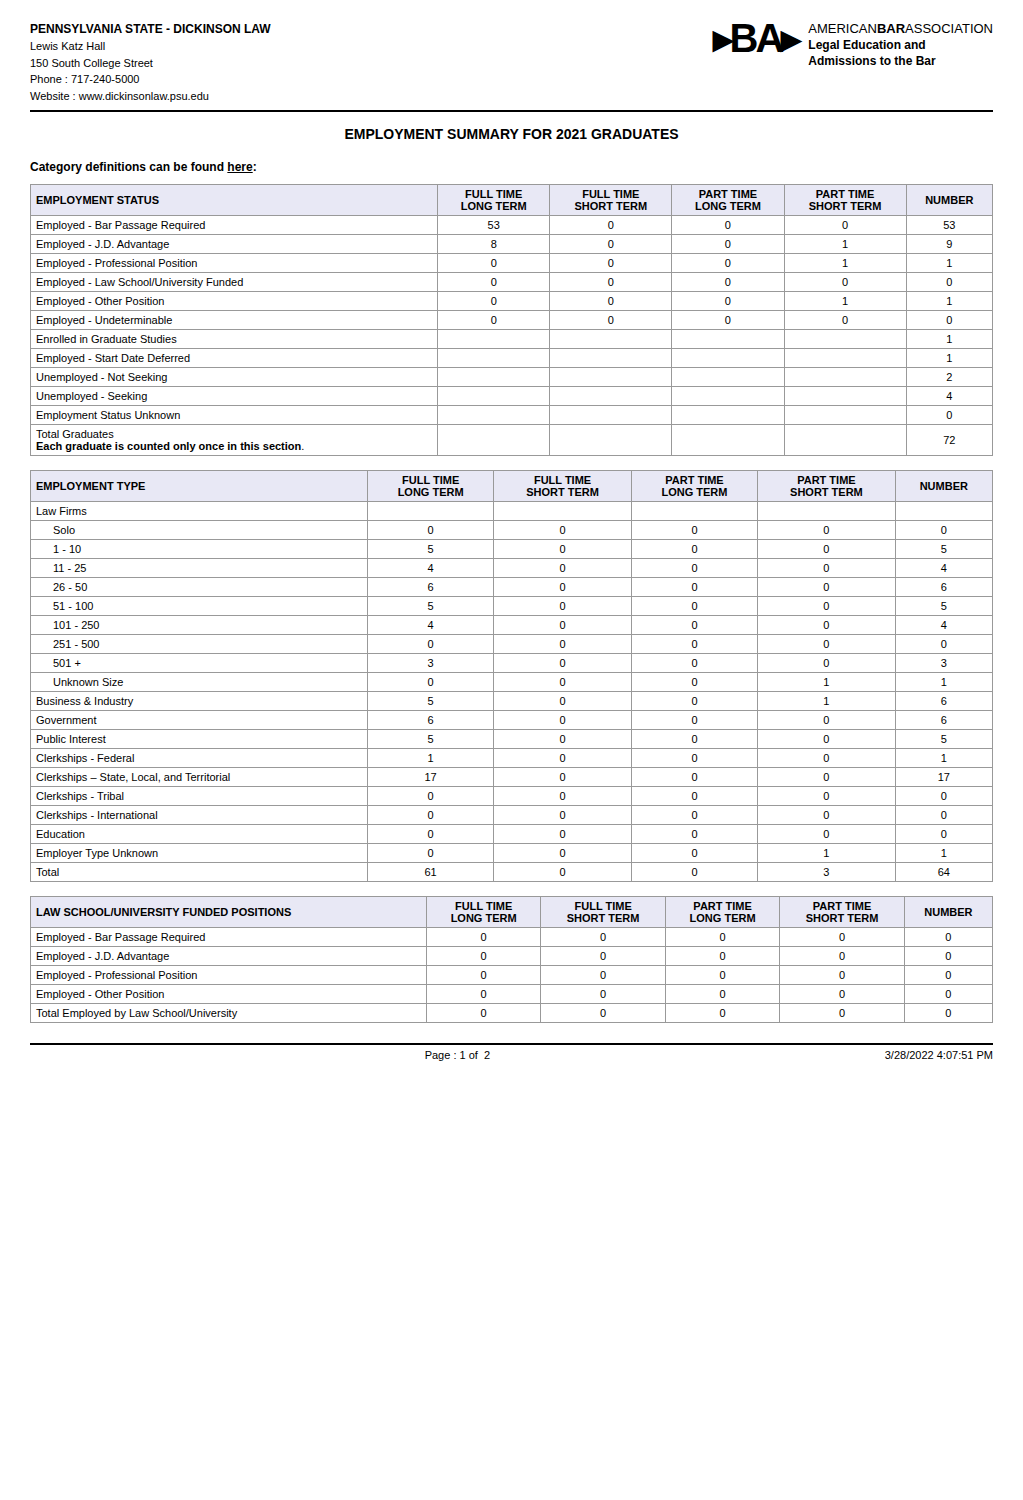PENNSYLVANIA STATE - DICKINSON LAW
Lewis Katz Hall
150 South College Street
Phone : 717-240-5000
Website : www.dickinsonlaw.psu.edu
▸BA▸
AMERICANBARASSOCIATION
Legal Education and
Admissions to the Bar
EMPLOYMENT SUMMARY FOR 2021 GRADUATES
Category definitions can be found here:
| EMPLOYMENT STATUS | FULL TIME LONG TERM | FULL TIME SHORT TERM | PART TIME LONG TERM | PART TIME SHORT TERM | NUMBER |
| --- | --- | --- | --- | --- | --- |
| Employed - Bar Passage Required | 53 | 0 | 0 | 0 | 53 |
| Employed - J.D. Advantage | 8 | 0 | 0 | 1 | 9 |
| Employed - Professional Position | 0 | 0 | 0 | 1 | 1 |
| Employed - Law School/University Funded | 0 | 0 | 0 | 0 | 0 |
| Employed - Other Position | 0 | 0 | 0 | 1 | 1 |
| Employed - Undeterminable | 0 | 0 | 0 | 0 | 0 |
| Enrolled in Graduate Studies | | | | | 1 |
| Employed - Start Date Deferred | | | | | 1 |
| Unemployed - Not Seeking | | | | | 2 |
| Unemployed - Seeking | | | | | 4 |
| Employment Status Unknown | | | | | 0 |
| Total Graduates Each graduate is counted only once in this section . | | | | | 72 |
| EMPLOYMENT TYPE | FULL TIME LONG TERM | FULL TIME SHORT TERM | PART TIME LONG TERM | PART TIME SHORT TERM | NUMBER |
| --- | --- | --- | --- | --- | --- |
| Law Firms | | | | | |
| Solo | 0 | 0 | 0 | 0 | 0 |
| 1 - 10 | 5 | 0 | 0 | 0 | 5 |
| 11 - 25 | 4 | 0 | 0 | 0 | 4 |
| 26 - 50 | 6 | 0 | 0 | 0 | 6 |
| 51 - 100 | 5 | 0 | 0 | 0 | 5 |
| 101 - 250 | 4 | 0 | 0 | 0 | 4 |
| 251 - 500 | 0 | 0 | 0 | 0 | 0 |
| 501 + | 3 | 0 | 0 | 0 | 3 |
| Unknown Size | 0 | 0 | 0 | 1 | 1 |
| Business & Industry | 5 | 0 | 0 | 1 | 6 |
| Government | 6 | 0 | 0 | 0 | 6 |
| Public Interest | 5 | 0 | 0 | 0 | 5 |
| Clerkships - Federal | 1 | 0 | 0 | 0 | 1 |
| Clerkships – State, Local, and Territorial | 17 | 0 | 0 | 0 | 17 |
| Clerkships - Tribal | 0 | 0 | 0 | 0 | 0 |
| Clerkships - International | 0 | 0 | 0 | 0 | 0 |
| Education | 0 | 0 | 0 | 0 | 0 |
| Employer Type Unknown | 0 | 0 | 0 | 1 | 1 |
| Total | 61 | 0 | 0 | 3 | 64 |
| LAW SCHOOL/UNIVERSITY FUNDED POSITIONS | FULL TIME LONG TERM | FULL TIME SHORT TERM | PART TIME LONG TERM | PART TIME SHORT TERM | NUMBER |
| --- | --- | --- | --- | --- | --- |
| Employed - Bar Passage Required | 0 | 0 | 0 | 0 | 0 |
| Employed - J.D. Advantage | 0 | 0 | 0 | 0 | 0 |
| Employed - Professional Position | 0 | 0 | 0 | 0 | 0 |
| Employed - Other Position | 0 | 0 | 0 | 0 | 0 |
| Total Employed by Law School/University | 0 | 0 | 0 | 0 | 0 |
Page : 1 of 2
3/28/2022 4:07:51 PM